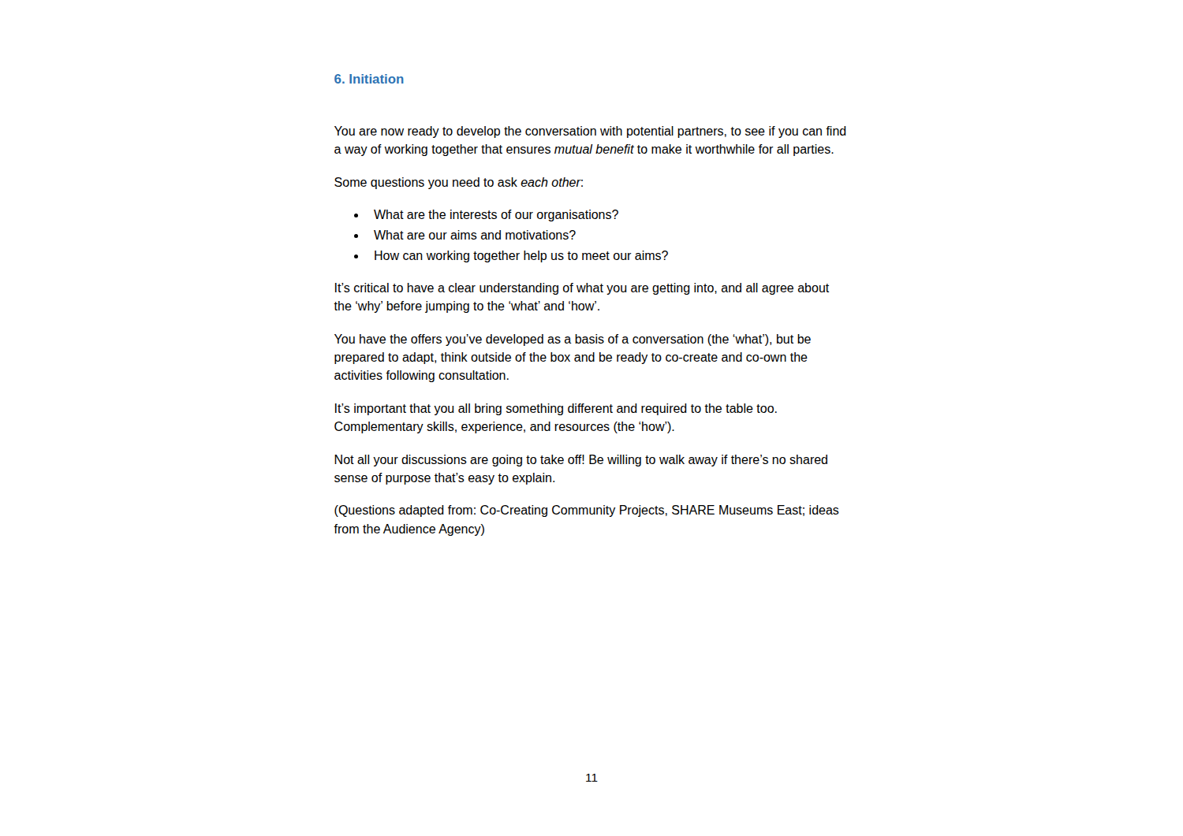6. Initiation
You are now ready to develop the conversation with potential partners, to see if you can find a way of working together that ensures mutual benefit to make it worthwhile for all parties.
Some questions you need to ask each other:
What are the interests of our organisations?
What are our aims and motivations?
How can working together help us to meet our aims?
It’s critical to have a clear understanding of what you are getting into, and all agree about the ‘why’ before jumping to the ‘what’ and ‘how’.
You have the offers you’ve developed as a basis of a conversation (the ‘what’), but be prepared to adapt, think outside of the box and be ready to co-create and co-own the activities following consultation.
It’s important that you all bring something different and required to the table too. Complementary skills, experience, and resources (the ‘how’).
Not all your discussions are going to take off! Be willing to walk away if there’s no shared sense of purpose that’s easy to explain.
(Questions adapted from: Co-Creating Community Projects, SHARE Museums East; ideas from the Audience Agency)
11